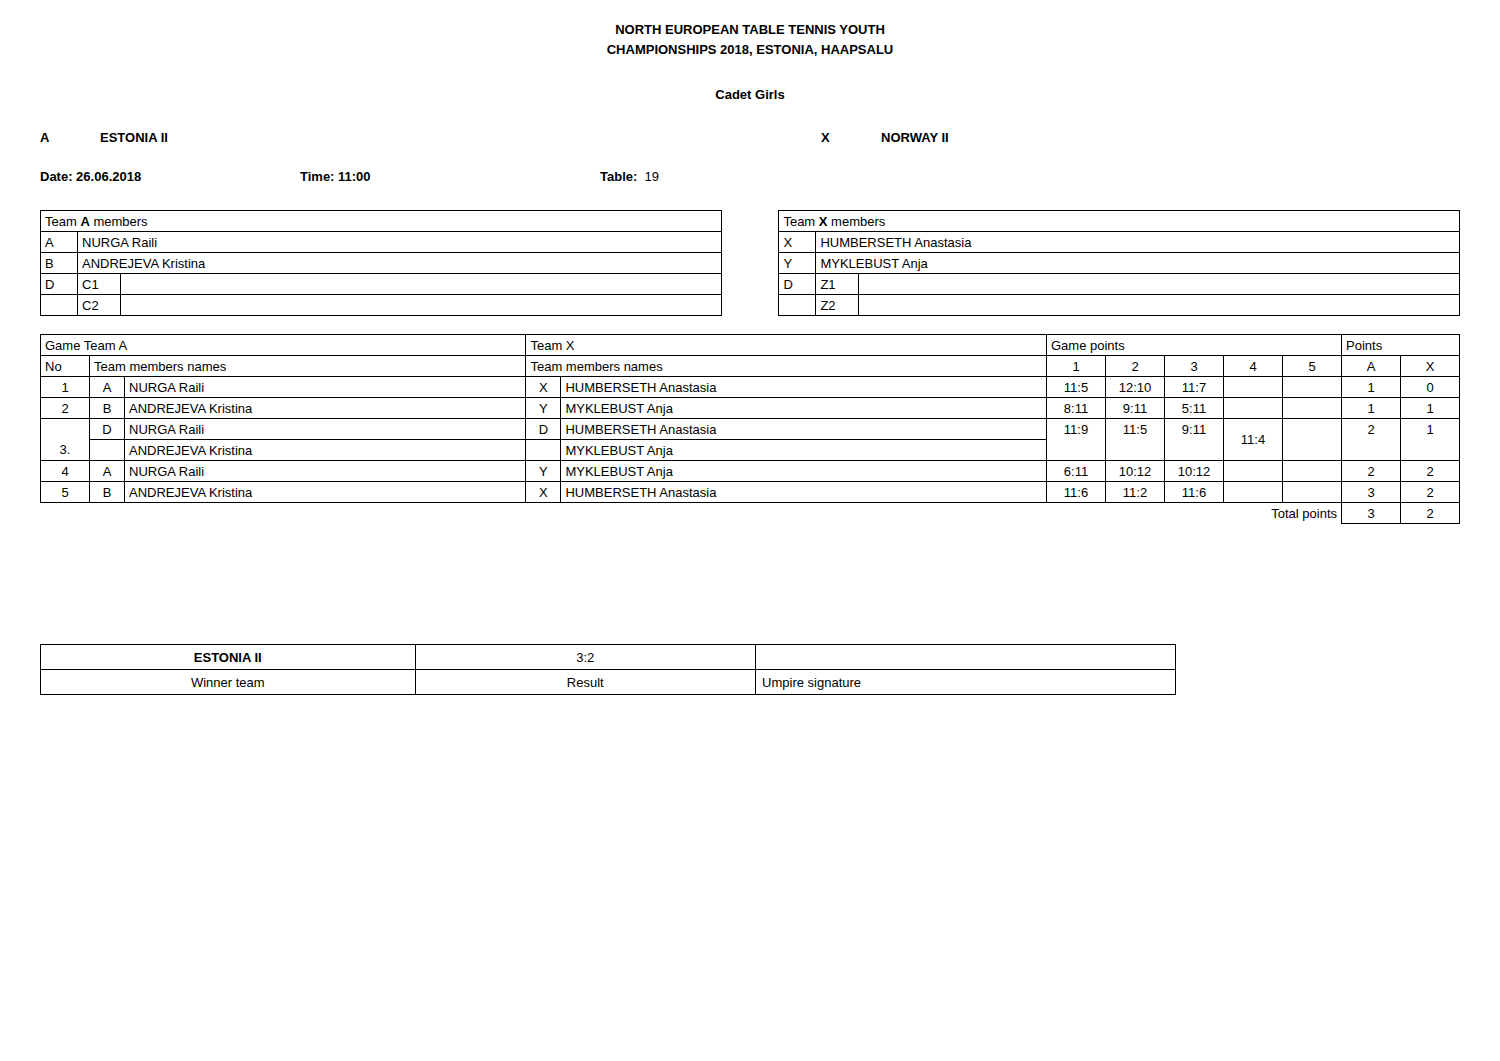NORTH EUROPEAN TABLE TENNIS YOUTH
CHAMPIONSHIPS 2018, ESTONIA, HAAPSALU
Cadet Girls
AESTONIA II
XNORWAY II
Date: 26.06.2018
Time: 11:00
Table: 19
| Team A members |
| A | NURGA Raili |
| B | ANDREJEVA Kristina |
| D | C1 | |
| | C2 | |
| Team X members |
| X | HUMBERSETH Anastasia |
| Y | MYKLEBUST Anja |
| D | Z1 | |
| | Z2 | |
| Game Team A | Team X | Game points | Points |
| No | Team members names | Team members names | 1 | 2 | 3 | 4 | 5 | A | X |
| 1 | A | NURGA Raili | X | HUMBERSETH Anastasia | 11:5 | 12:10 | 11:7 | | | 1 | 0 |
| 2 | B | ANDREJEVA Kristina | Y | MYKLEBUST Anja | 8:11 | 9:11 | 5:11 | | | 1 | 1 |
| | D | NURGA Raili | D | HUMBERSETH Anastasia | 11:9 | 11:5 | 9:11 | 11:4 | | 2 | 1 |
| 3. | | ANDREJEVA Kristina | | MYKLEBUST Anja | | | | | | |
| 4 | A | NURGA Raili | Y | MYKLEBUST Anja | 6:11 | 10:12 | 10:12 | | | 2 | 2 |
| 5 | B | ANDREJEVA Kristina | X | HUMBERSETH Anastasia | 11:6 | 11:2 | 11:6 | | | 3 | 2 |
| | Total points | 3 | 2 |
| ESTONIA II | 3:2 | |
| Winner team | Result | Umpire signature |